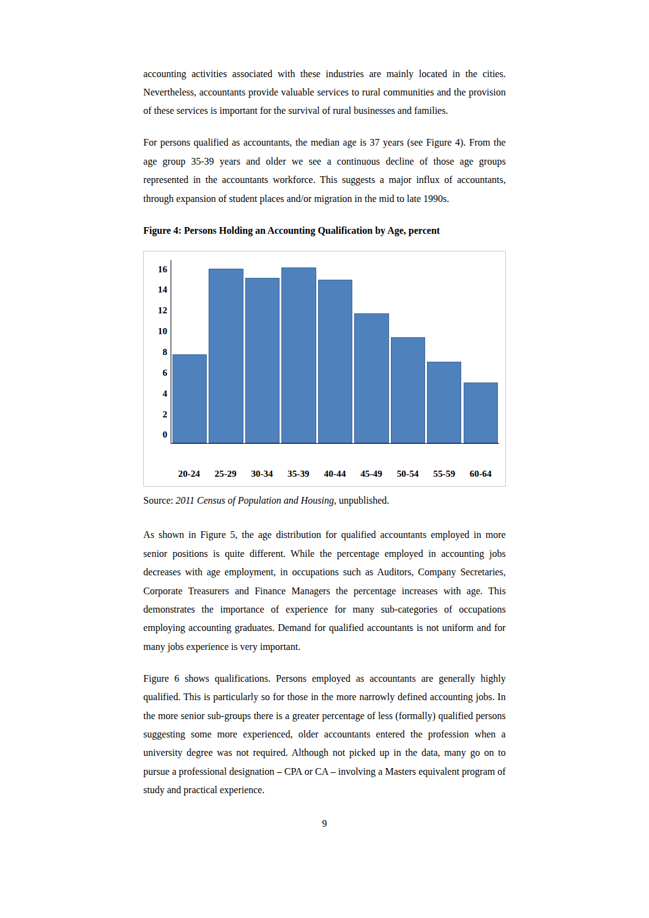accounting activities associated with these industries are mainly located in the cities. Nevertheless, accountants provide valuable services to rural communities and the provision of these services is important for the survival of rural businesses and families.
For persons qualified as accountants, the median age is 37 years (see Figure 4). From the age group 35-39 years and older we see a continuous decline of those age groups represented in the accountants workforce. This suggests a major influx of accountants, through expansion of student places and/or migration in the mid to late 1990s.
Figure 4: Persons Holding an Accounting Qualification by Age, percent
16 14 12 10 8 6 4 2 0
20-24
25-29
30-34
35-39
40-44
45-49
50-54
55-59
60-64
Source: 2011 Census of Population and Housing, unpublished.
As shown in Figure 5, the age distribution for qualified accountants employed in more senior positions is quite different. While the percentage employed in accounting jobs decreases with age employment, in occupations such as Auditors, Company Secretaries, Corporate Treasurers and Finance Managers the percentage increases with age. This demonstrates the importance of experience for many sub-categories of occupations employing accounting graduates. Demand for qualified accountants is not uniform and for many jobs experience is very important.
Figure 6 shows qualifications. Persons employed as accountants are generally highly qualified. This is particularly so for those in the more narrowly defined accounting jobs. In the more senior sub-groups there is a greater percentage of less (formally) qualified persons suggesting some more experienced, older accountants entered the profession when a university degree was not required. Although not picked up in the data, many go on to pursue a professional designation – CPA or CA – involving a Masters equivalent program of study and practical experience.
9